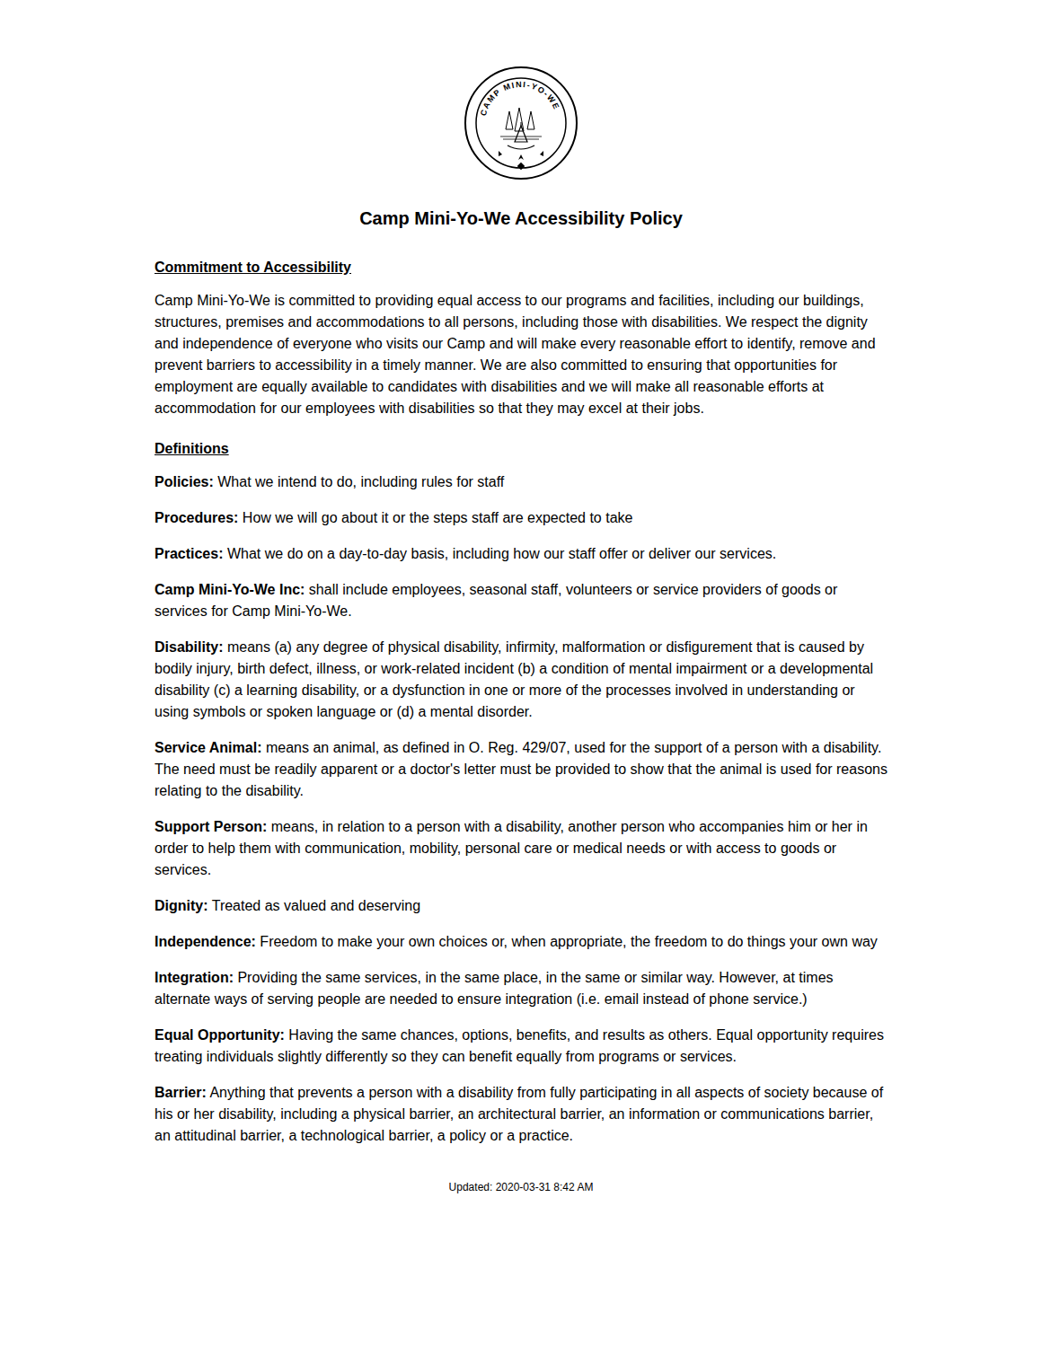CAMP MINI-YO-WE
Camp Mini-Yo-We Accessibility Policy
Commitment to Accessibility
Camp Mini-Yo-We is committed to providing equal access to our programs and facilities, including our buildings, structures, premises and accommodations to all persons, including those with disabilities. We respect the dignity and independence of everyone who visits our Camp and will make every reasonable effort to identify, remove and prevent barriers to accessibility in a timely manner. We are also committed to ensuring that opportunities for employment are equally available to candidates with disabilities and we will make all reasonable efforts at accommodation for our employees with disabilities so that they may excel at their jobs.
Definitions
Policies: What we intend to do, including rules for staff
Procedures: How we will go about it or the steps staff are expected to take
Practices: What we do on a day-to-day basis, including how our staff offer or deliver our services.
Camp Mini-Yo-We Inc: shall include employees, seasonal staff, volunteers or service providers of goods or services for Camp Mini-Yo-We.
Disability: means (a) any degree of physical disability, infirmity, malformation or disfigurement that is caused by bodily injury, birth defect, illness, or work-related incident (b) a condition of mental impairment or a developmental disability (c) a learning disability, or a dysfunction in one or more of the processes involved in understanding or using symbols or spoken language or (d) a mental disorder.
Service Animal: means an animal, as defined in O. Reg. 429/07, used for the support of a person with a disability. The need must be readily apparent or a doctor's letter must be provided to show that the animal is used for reasons relating to the disability.
Support Person: means, in relation to a person with a disability, another person who accompanies him or her in order to help them with communication, mobility, personal care or medical needs or with access to goods or services.
Dignity: Treated as valued and deserving
Independence: Freedom to make your own choices or, when appropriate, the freedom to do things your own way
Integration: Providing the same services, in the same place, in the same or similar way. However, at times alternate ways of serving people are needed to ensure integration (i.e. email instead of phone service.)
Equal Opportunity: Having the same chances, options, benefits, and results as others. Equal opportunity requires treating individuals slightly differently so they can benefit equally from programs or services.
Barrier: Anything that prevents a person with a disability from fully participating in all aspects of society because of his or her disability, including a physical barrier, an architectural barrier, an information or communications barrier, an attitudinal barrier, a technological barrier, a policy or a practice.
Updated: 2020-03-31 8:42 AM